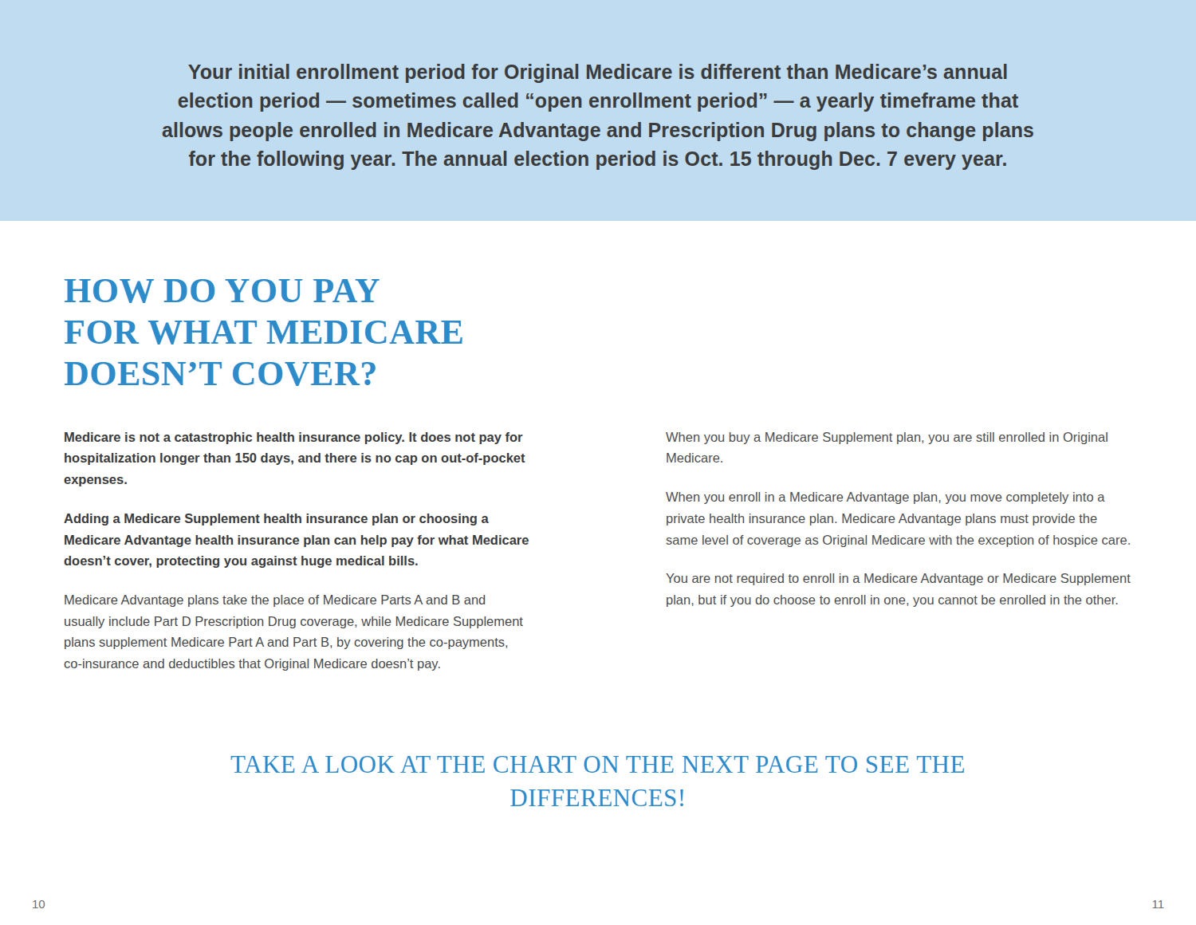Your initial enrollment period for Original Medicare is different than Medicare’s annual election period — sometimes called “open enrollment period” — a yearly timeframe that allows people enrolled in Medicare Advantage and Prescription Drug plans to change plans for the following year. The annual election period is Oct. 15 through Dec. 7 every year.
How do you pay
for what Medicare
doesn’t cover?
Medicare is not a catastrophic health insurance policy. It does not pay for hospitalization longer than 150 days, and there is no cap on out-of-pocket expenses.
Adding a Medicare Supplement health insurance plan or choosing a Medicare Advantage health insurance plan can help pay for what Medicare doesn’t cover, protecting you against huge medical bills.
Medicare Advantage plans take the place of Medicare Parts A and B and usually include Part D Prescription Drug coverage, while Medicare Supplement plans supplement Medicare Part A and Part B, by covering the co-payments, co-insurance and deductibles that Original Medicare doesn’t pay.
When you buy a Medicare Supplement plan, you are still enrolled in Original Medicare.
When you enroll in a Medicare Advantage plan, you move completely into a private health insurance plan. Medicare Advantage plans must provide the same level of coverage as Original Medicare with the exception of hospice care.
You are not required to enroll in a Medicare Advantage or Medicare Supplement plan, but if you do choose to enroll in one, you cannot be enrolled in the other.
Take a look at the chart on the next page to see the differences!
10 11